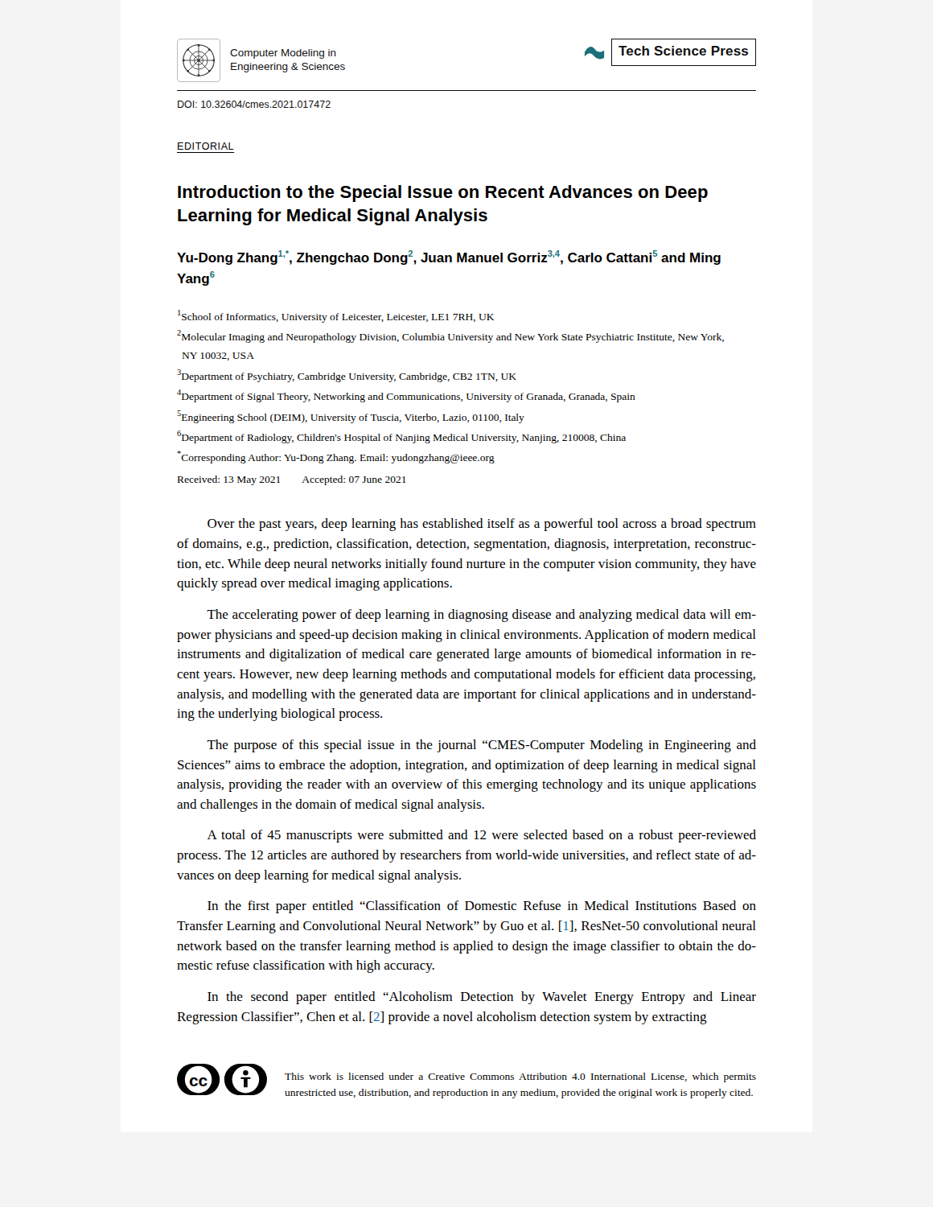Computer Modeling in
Engineering & Sciences
Tech Science Press
DOI: 10.32604/cmes.2021.017472
EDITORIAL
Introduction to the Special Issue on Recent Advances on Deep Learning for Medical Signal Analysis
Yu-Dong Zhang1,*, Zhengchao Dong2, Juan Manuel Gorriz3,4, Carlo Cattani5 and Ming Yang6
1School of Informatics, University of Leicester, Leicester, LE1 7RH, UK
2Molecular Imaging and Neuropathology Division, Columbia University and New York State Psychiatric Institute, New York,
NY 10032, USA
3Department of Psychiatry, Cambridge University, Cambridge, CB2 1TN, UK
4Department of Signal Theory, Networking and Communications, University of Granada, Granada, Spain
5Engineering School (DEIM), University of Tuscia, Viterbo, Lazio, 01100, Italy
6Department of Radiology, Children's Hospital of Nanjing Medical University, Nanjing, 210008, China
*Corresponding Author: Yu-Dong Zhang. Email: yudongzhang@ieee.org
Received: 13 May 2021 Accepted: 07 June 2021
Over the past years, deep learning has established itself as a powerful tool across a broad spectrum of domains, e.g., prediction, classification, detection, segmentation, diagnosis, interpretation, reconstruction, etc. While deep neural networks initially found nurture in the computer vision community, they have quickly spread over medical imaging applications.
The accelerating power of deep learning in diagnosing disease and analyzing medical data will empower physicians and speed-up decision making in clinical environments. Application of modern medical instruments and digitalization of medical care generated large amounts of biomedical information in recent years. However, new deep learning methods and computational models for efficient data processing, analysis, and modelling with the generated data are important for clinical applications and in understanding the underlying biological process.
The purpose of this special issue in the journal “CMES-Computer Modeling in Engineering and Sciences” aims to embrace the adoption, integration, and optimization of deep learning in medical signal analysis, providing the reader with an overview of this emerging technology and its unique applications and challenges in the domain of medical signal analysis.
A total of 45 manuscripts were submitted and 12 were selected based on a robust peer-reviewed process. The 12 articles are authored by researchers from world-wide universities, and reflect state of advances on deep learning for medical signal analysis.
In the first paper entitled “Classification of Domestic Refuse in Medical Institutions Based on Transfer Learning and Convolutional Neural Network” by Guo et al. [1], ResNet-50 convolutional neural network based on the transfer learning method is applied to design the image classifier to obtain the domestic refuse classification with high accuracy.
In the second paper entitled “Alcoholism Detection by Wavelet Energy Entropy and Linear Regression Classifier”, Chen et al. [2] provide a novel alcoholism detection system by extracting
cc BY
This work is licensed under a Creative Commons Attribution 4.0 International License, which permits unrestricted use, distribution, and reproduction in any medium, provided the original work is properly cited.